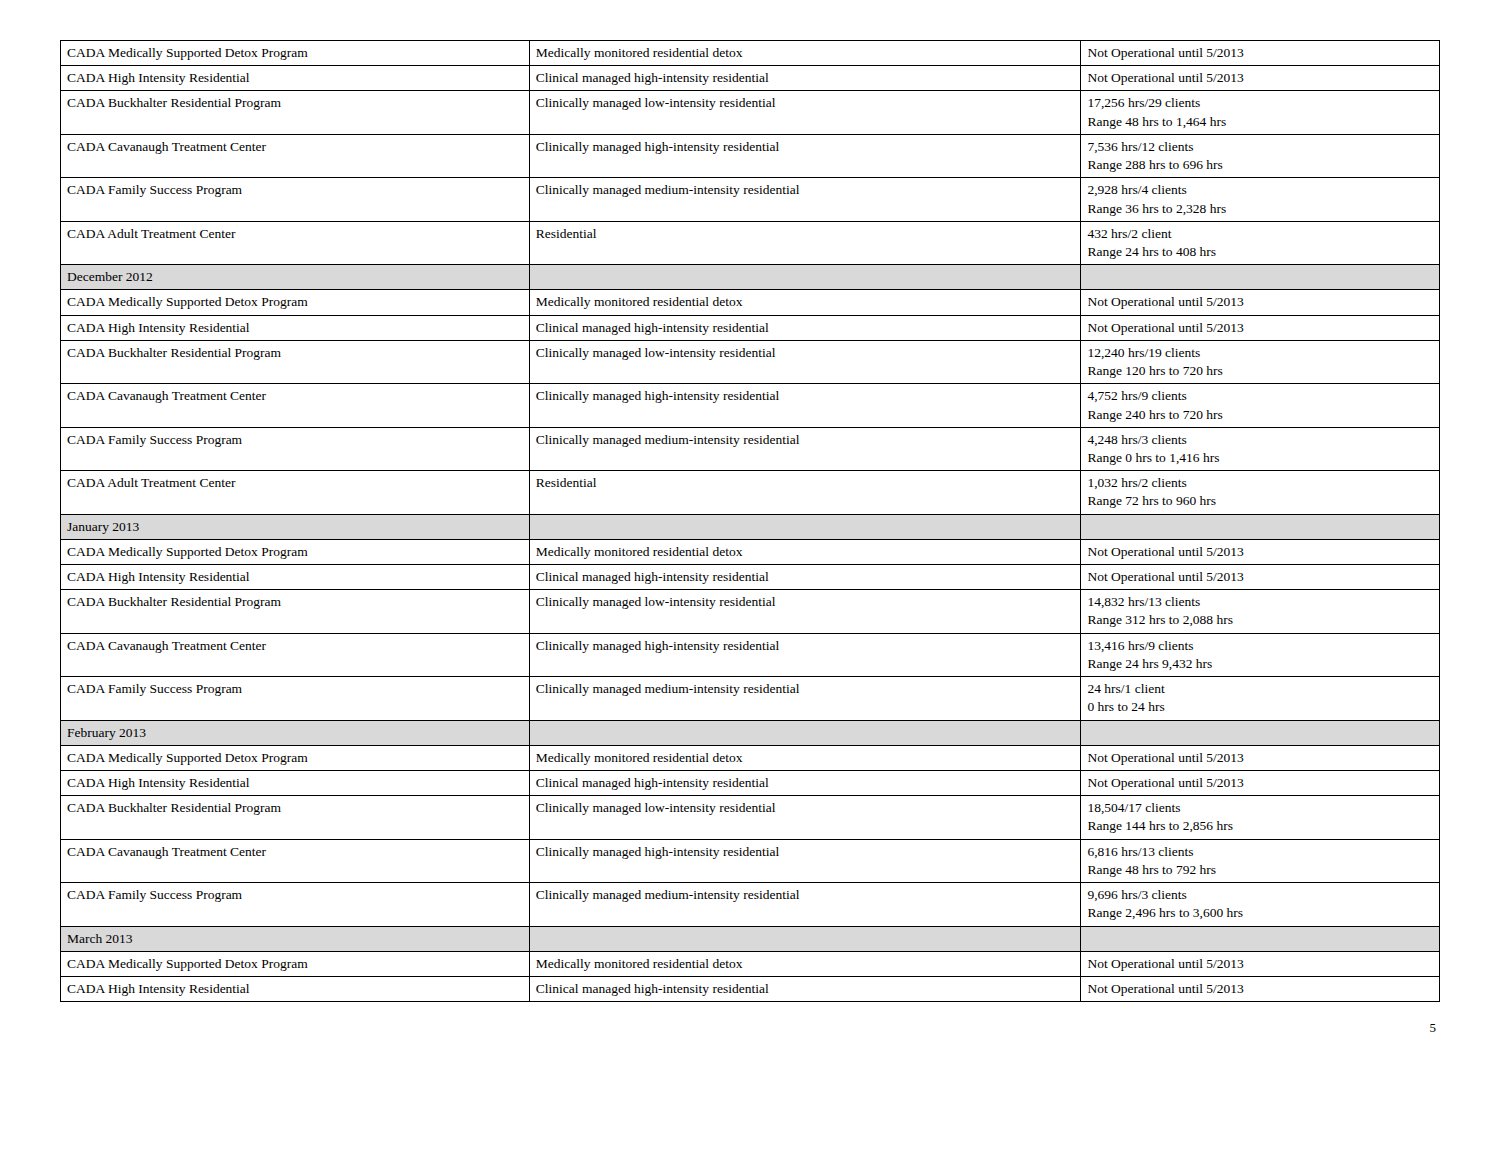| CADA Medically Supported Detox Program | Medically monitored residential detox | Not Operational until 5/2013 |
| CADA High Intensity Residential | Clinical managed high-intensity residential | Not Operational until 5/2013 |
| CADA Buckhalter Residential Program | Clinically managed low-intensity residential | 17,256 hrs/29 clients Range 48 hrs to 1,464 hrs |
| CADA Cavanaugh Treatment Center | Clinically managed high-intensity residential | 7,536 hrs/12 clients Range 288 hrs to 696 hrs |
| CADA Family Success Program | Clinically managed medium-intensity residential | 2,928 hrs/4 clients Range 36 hrs to 2,328 hrs |
| CADA Adult Treatment Center | Residential | 432 hrs/2 client Range 24 hrs to 408 hrs |
| December 2012 | | |
| CADA Medically Supported Detox Program | Medically monitored residential detox | Not Operational until 5/2013 |
| CADA High Intensity Residential | Clinical managed high-intensity residential | Not Operational until 5/2013 |
| CADA Buckhalter Residential Program | Clinically managed low-intensity residential | 12,240 hrs/19 clients Range 120 hrs to 720 hrs |
| CADA Cavanaugh Treatment Center | Clinically managed high-intensity residential | 4,752 hrs/9 clients Range 240 hrs to 720 hrs |
| CADA Family Success Program | Clinically managed medium-intensity residential | 4,248 hrs/3 clients Range 0 hrs to 1,416 hrs |
| CADA Adult Treatment Center | Residential | 1,032 hrs/2 clients Range 72 hrs to 960 hrs |
| January 2013 | | |
| CADA Medically Supported Detox Program | Medically monitored residential detox | Not Operational until 5/2013 |
| CADA High Intensity Residential | Clinical managed high-intensity residential | Not Operational until 5/2013 |
| CADA Buckhalter Residential Program | Clinically managed low-intensity residential | 14,832 hrs/13 clients Range 312 hrs to 2,088 hrs |
| CADA Cavanaugh Treatment Center | Clinically managed high-intensity residential | 13,416 hrs/9 clients Range 24 hrs 9,432 hrs |
| CADA Family Success Program | Clinically managed medium-intensity residential | 24 hrs/1 client 0 hrs to 24 hrs |
| February 2013 | | |
| CADA Medically Supported Detox Program | Medically monitored residential detox | Not Operational until 5/2013 |
| CADA High Intensity Residential | Clinical managed high-intensity residential | Not Operational until 5/2013 |
| CADA Buckhalter Residential Program | Clinically managed low-intensity residential | 18,504/17 clients Range 144 hrs to 2,856 hrs |
| CADA Cavanaugh Treatment Center | Clinically managed high-intensity residential | 6,816 hrs/13 clients Range 48 hrs to 792 hrs |
| CADA Family Success Program | Clinically managed medium-intensity residential | 9,696 hrs/3 clients Range 2,496 hrs to 3,600 hrs |
| March 2013 | | |
| CADA Medically Supported Detox Program | Medically monitored residential detox | Not Operational until 5/2013 |
| CADA High Intensity Residential | Clinical managed high-intensity residential | Not Operational until 5/2013 |
5